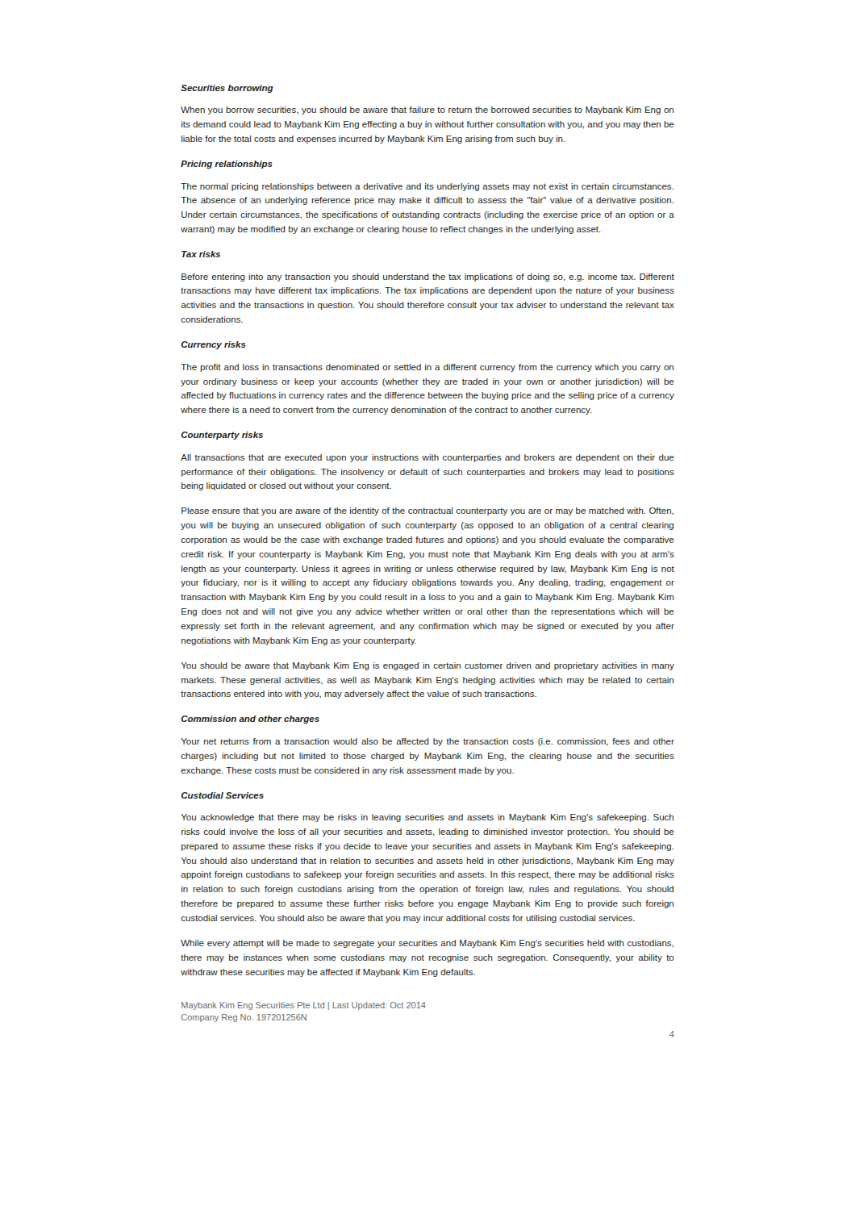Securities borrowing
When you borrow securities, you should be aware that failure to return the borrowed securities to Maybank Kim Eng on its demand could lead to Maybank Kim Eng effecting a buy in without further consultation with you, and you may then be liable for the total costs and expenses incurred by Maybank Kim Eng arising from such buy in.
Pricing relationships
The normal pricing relationships between a derivative and its underlying assets may not exist in certain circumstances. The absence of an underlying reference price may make it difficult to assess the "fair" value of a derivative position. Under certain circumstances, the specifications of outstanding contracts (including the exercise price of an option or a warrant) may be modified by an exchange or clearing house to reflect changes in the underlying asset.
Tax risks
Before entering into any transaction you should understand the tax implications of doing so, e.g. income tax. Different transactions may have different tax implications. The tax implications are dependent upon the nature of your business activities and the transactions in question. You should therefore consult your tax adviser to understand the relevant tax considerations.
Currency risks
The profit and loss in transactions denominated or settled in a different currency from the currency which you carry on your ordinary business or keep your accounts (whether they are traded in your own or another jurisdiction) will be affected by fluctuations in currency rates and the difference between the buying price and the selling price of a currency where there is a need to convert from the currency denomination of the contract to another currency.
Counterparty risks
All transactions that are executed upon your instructions with counterparties and brokers are dependent on their due performance of their obligations. The insolvency or default of such counterparties and brokers may lead to positions being liquidated or closed out without your consent.
Please ensure that you are aware of the identity of the contractual counterparty you are or may be matched with. Often, you will be buying an unsecured obligation of such counterparty (as opposed to an obligation of a central clearing corporation as would be the case with exchange traded futures and options) and you should evaluate the comparative credit risk. If your counterparty is Maybank Kim Eng, you must note that Maybank Kim Eng deals with you at arm's length as your counterparty. Unless it agrees in writing or unless otherwise required by law, Maybank Kim Eng is not your fiduciary, nor is it willing to accept any fiduciary obligations towards you. Any dealing, trading, engagement or transaction with Maybank Kim Eng by you could result in a loss to you and a gain to Maybank Kim Eng. Maybank Kim Eng does not and will not give you any advice whether written or oral other than the representations which will be expressly set forth in the relevant agreement, and any confirmation which may be signed or executed by you after negotiations with Maybank Kim Eng as your counterparty.
You should be aware that Maybank Kim Eng is engaged in certain customer driven and proprietary activities in many markets. These general activities, as well as Maybank Kim Eng's hedging activities which may be related to certain transactions entered into with you, may adversely affect the value of such transactions.
Commission and other charges
Your net returns from a transaction would also be affected by the transaction costs (i.e. commission, fees and other charges) including but not limited to those charged by Maybank Kim Eng, the clearing house and the securities exchange. These costs must be considered in any risk assessment made by you.
Custodial Services
You acknowledge that there may be risks in leaving securities and assets in Maybank Kim Eng's safekeeping. Such risks could involve the loss of all your securities and assets, leading to diminished investor protection. You should be prepared to assume these risks if you decide to leave your securities and assets in Maybank Kim Eng's safekeeping. You should also understand that in relation to securities and assets held in other jurisdictions, Maybank Kim Eng may appoint foreign custodians to safekeep your foreign securities and assets. In this respect, there may be additional risks in relation to such foreign custodians arising from the operation of foreign law, rules and regulations. You should therefore be prepared to assume these further risks before you engage Maybank Kim Eng to provide such foreign custodial services. You should also be aware that you may incur additional costs for utilising custodial services.
While every attempt will be made to segregate your securities and Maybank Kim Eng's securities held with custodians, there may be instances when some custodians may not recognise such segregation. Consequently, your ability to withdraw these securities may be affected if Maybank Kim Eng defaults.
Maybank Kim Eng Securities Pte Ltd | Last Updated: Oct 2014
Company Reg No. 197201256N
4